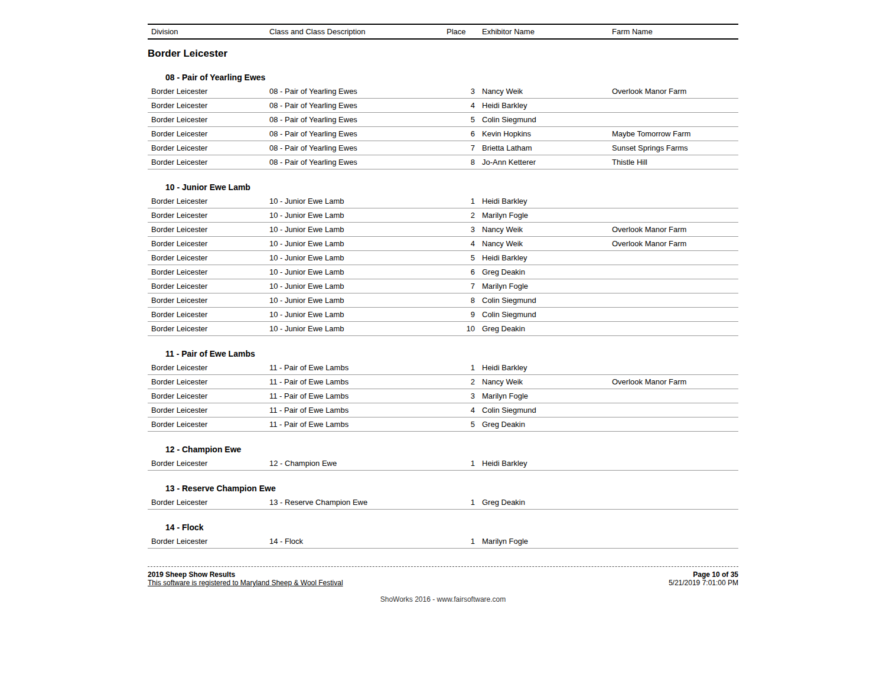| Division | Class and Class Description | Place | Exhibitor Name | Farm Name |
| --- | --- | --- | --- | --- |
Border Leicester
08 - Pair of Yearling Ewes
| Border Leicester | 08 - Pair of Yearling Ewes | 3 | Nancy Weik | Overlook Manor Farm |
| Border Leicester | 08 - Pair of Yearling Ewes | 4 | Heidi Barkley | |
| Border Leicester | 08 - Pair of Yearling Ewes | 5 | Colin Siegmund | |
| Border Leicester | 08 - Pair of Yearling Ewes | 6 | Kevin Hopkins | Maybe Tomorrow Farm |
| Border Leicester | 08 - Pair of Yearling Ewes | 7 | Brietta Latham | Sunset Springs Farms |
| Border Leicester | 08 - Pair of Yearling Ewes | 8 | Jo-Ann Ketterer | Thistle Hill |
10 - Junior Ewe Lamb
| Border Leicester | 10 - Junior Ewe Lamb | 1 | Heidi Barkley | |
| Border Leicester | 10 - Junior Ewe Lamb | 2 | Marilyn Fogle | |
| Border Leicester | 10 - Junior Ewe Lamb | 3 | Nancy Weik | Overlook Manor Farm |
| Border Leicester | 10 - Junior Ewe Lamb | 4 | Nancy Weik | Overlook Manor Farm |
| Border Leicester | 10 - Junior Ewe Lamb | 5 | Heidi Barkley | |
| Border Leicester | 10 - Junior Ewe Lamb | 6 | Greg Deakin | |
| Border Leicester | 10 - Junior Ewe Lamb | 7 | Marilyn Fogle | |
| Border Leicester | 10 - Junior Ewe Lamb | 8 | Colin Siegmund | |
| Border Leicester | 10 - Junior Ewe Lamb | 9 | Colin Siegmund | |
| Border Leicester | 10 - Junior Ewe Lamb | 10 | Greg Deakin | |
11 - Pair of Ewe Lambs
| Border Leicester | 11 - Pair of Ewe Lambs | 1 | Heidi Barkley | |
| Border Leicester | 11 - Pair of Ewe Lambs | 2 | Nancy Weik | Overlook Manor Farm |
| Border Leicester | 11 - Pair of Ewe Lambs | 3 | Marilyn Fogle | |
| Border Leicester | 11 - Pair of Ewe Lambs | 4 | Colin Siegmund | |
| Border Leicester | 11 - Pair of Ewe Lambs | 5 | Greg Deakin | |
12 - Champion Ewe
| Border Leicester | 12 - Champion Ewe | 1 | Heidi Barkley | |
13 - Reserve Champion Ewe
| Border Leicester | 13 - Reserve Champion Ewe | 1 | Greg Deakin | |
14 - Flock
| Border Leicester | 14 - Flock | 1 | Marilyn Fogle | |
2019 Sheep Show Results
This software is registered to Maryland Sheep & Wool Festival
Page 10 of 35
5/21/2019 7:01:00 PM
ShoWorks 2016 - www.fairsoftware.com